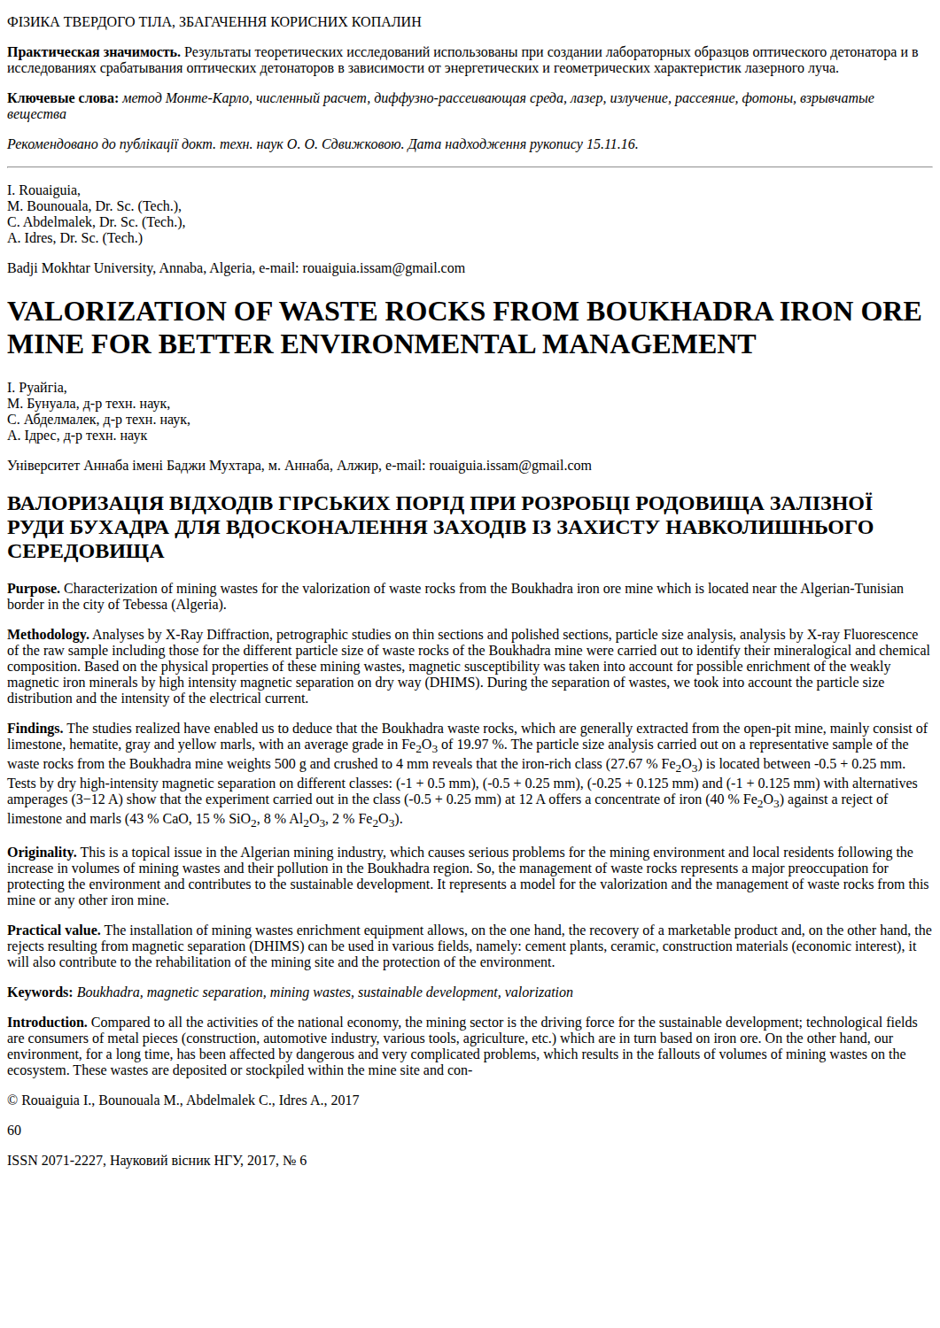ФІЗИКА ТВЕРДОГО ТІЛА, ЗБАГАЧЕННЯ КОРИСНИХ КОПАЛИН
Практическая значимость. Результаты теоретических исследований использованы при создании лабораторных образцов оптического детонатора и в исследованиях срабатывания оптических детонаторов в зависимости от энергетических и геометрических характеристик лазерного луча.
Ключевые слова: метод Монте-Карло, численный расчет, диффузно-рассеивающая среда, лазер, излучение, рассеяние, фотоны, взрывчатые вещества
Рекомендовано до публікації докт. техн. наук О. О. Сдвижковою. Дата надходження рукопису 15.11.16.
I. Rouaiguia,
M. Bounouala, Dr. Sc. (Tech.),
C. Abdelmalek, Dr. Sc. (Tech.),
A. Idres, Dr. Sc. (Tech.)
Badji Mokhtar University, Annaba, Algeria, e-mail: rouaiguia.issam@gmail.com
VALORIZATION OF WASTE ROCKS FROM BOUKHADRA IRON ORE MINE FOR BETTER ENVIRONMENTAL MANAGEMENT
І. Руайгіа,
М. Бунуала, д-р техн. наук,
С. Абделмалек, д-р техн. наук,
А. Ідрес, д-р техн. наук
Університет Аннаба імені Баджи Мухтара, м. Аннаба, Алжир, e-mail: rouaiguia.issam@gmail.com
ВАЛОРИЗАЦІЯ ВІДХОДІВ ГІРСЬКИХ ПОРІД ПРИ РОЗРОБЦІ РОДОВИЩА ЗАЛІЗНОЇ РУДИ БУХАДРА ДЛЯ ВДОСКОНАЛЕННЯ ЗАХОДІВ ІЗ ЗАХИСТУ НАВКОЛИШНЬОГО СЕРЕДОВИЩА
Purpose. Characterization of mining wastes for the valorization of waste rocks from the Boukhadra iron ore mine which is located near the Algerian-Tunisian border in the city of Tebessa (Algeria).
Methodology. Analyses by X-Ray Diffraction, petrographic studies on thin sections and polished sections, particle size analysis, analysis by X-ray Fluorescence of the raw sample including those for the different particle size of waste rocks of the Boukhadra mine were carried out to identify their mineralogical and chemical composition. Based on the physical properties of these mining wastes, magnetic susceptibility was taken into account for possible enrichment of the weakly magnetic iron minerals by high intensity magnetic separation on dry way (DHIMS). During the separation of wastes, we took into account the particle size distribution and the intensity of the electrical current.
Findings. The studies realized have enabled us to deduce that the Boukhadra waste rocks, which are generally extracted from the open-pit mine, mainly consist of limestone, hematite, gray and yellow marls, with an average grade in Fe2O3 of 19.97 %. The particle size analysis carried out on a representative sample of the waste rocks from the Boukhadra mine weights 500 g and crushed to 4 mm reveals that the iron-rich class (27.67 % Fe2O3) is located between -0.5 + 0.25 mm. Tests by dry high-intensity magnetic separation on different classes: (-1 + 0.5 mm), (-0.5 + 0.25 mm), (-0.25 + 0.125 mm) and (-1 + 0.125 mm) with alternatives amperages (3−12 A) show that the experiment carried out in the class (-0.5 + 0.25 mm) at 12 A offers a concentrate of iron (40 % Fe2O3) against a reject of limestone and marls (43 % CaO, 15 % SiO2, 8 % Al2O3, 2 % Fe2O3).
Originality. This is a topical issue in the Algerian mining industry, which causes serious problems for the mining environment and local residents following the increase in volumes of mining wastes and their pollution in the Boukhadra region. So, the management of waste rocks represents a major preoccupation for protecting the environment and contributes to the sustainable development. It represents a model for the valorization and the management of waste rocks from this mine or any other iron mine.
Practical value. The installation of mining wastes enrichment equipment allows, on the one hand, the recovery of a marketable product and, on the other hand, the rejects resulting from magnetic separation (DHIMS) can be used in various fields, namely: cement plants, ceramic, construction materials (economic interest), it will also contribute to the rehabilitation of the mining site and the protection of the environment.
Keywords: Boukhadra, magnetic separation, mining wastes, sustainable development, valorization
Introduction. Compared to all the activities of the national economy, the mining sector is the driving force for the sustainable development; technological fields are consumers of metal pieces (construction, automotive industry, various tools, agriculture, etc.) which are in turn based on iron ore. On the other hand, our environment, for a long time, has been affected by dangerous and very complicated problems, which results in the fallouts of volumes of mining wastes on the ecosystem. These wastes are deposited or stockpiled within the mine site and con-
© Rouaiguia I., Bounouala M., Abdelmalek C., Idres A., 2017
60
ISSN 2071-2227, Науковий вісник НГУ, 2017, № 6